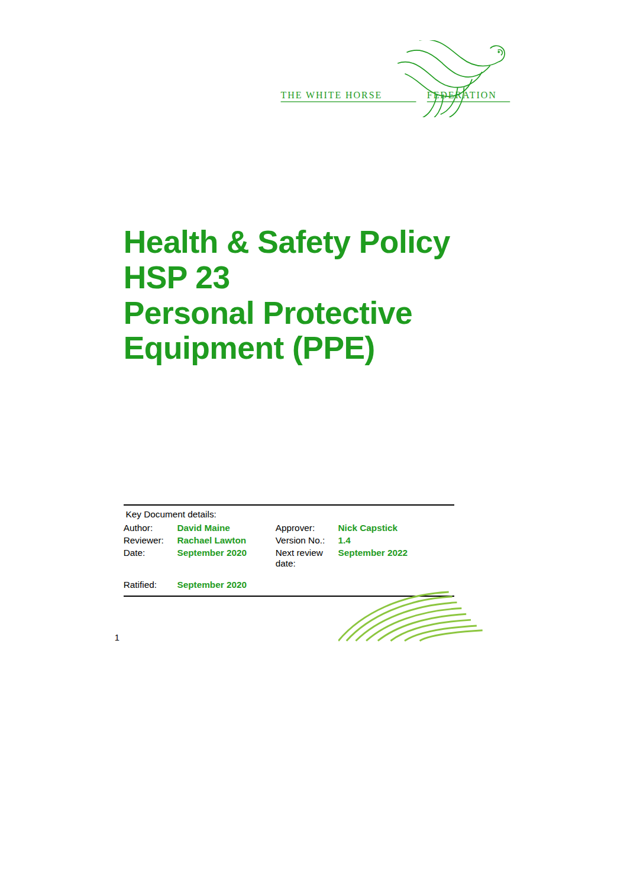THE WHITE HORSE FEDERATION
Health & Safety Policy HSP 23 Personal Protective Equipment (PPE)
Key Document details:
| Author: | David Maine | Approver: | Nick Capstick |
| Reviewer: | Rachael Lawton | Version No.: | 1.4 |
| Date: | September 2020 | Next review date: | September 2022 |
| Ratified: | September 2020 | | |
1